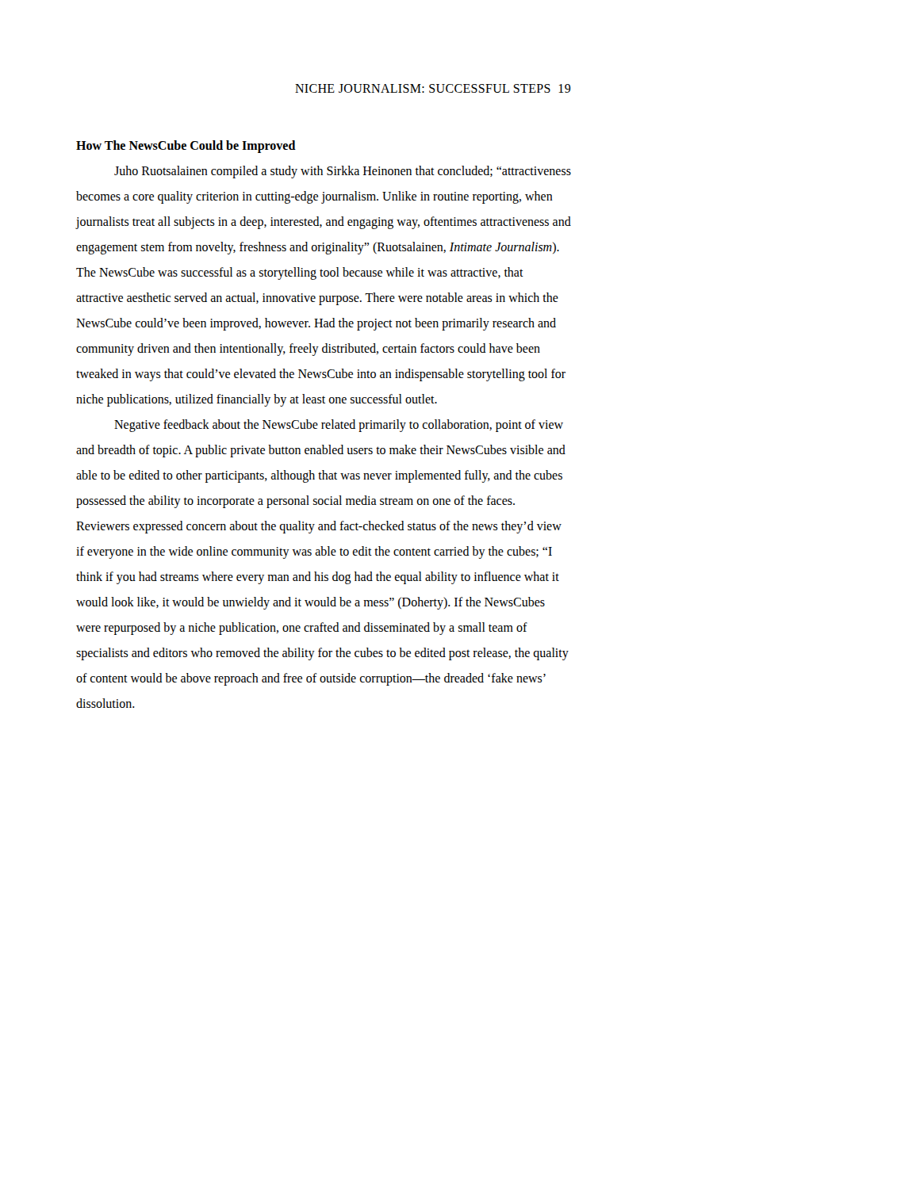Niche Journalism: Successful Steps 19
How The NewsCube Could be Improved
Juho Ruotsalainen compiled a study with Sirkka Heinonen that concluded; “attractiveness becomes a core quality criterion in cutting-edge journalism. Unlike in routine reporting, when journalists treat all subjects in a deep, interested, and engaging way, oftentimes attractiveness and engagement stem from novelty, freshness and originality” (Ruotsalainen, Intimate Journalism). The NewsCube was successful as a storytelling tool because while it was attractive, that attractive aesthetic served an actual, innovative purpose. There were notable areas in which the NewsCube could’ve been improved, however. Had the project not been primarily research and community driven and then intentionally, freely distributed, certain factors could have been tweaked in ways that could’ve elevated the NewsCube into an indispensable storytelling tool for niche publications, utilized financially by at least one successful outlet.
Negative feedback about the NewsCube related primarily to collaboration, point of view and breadth of topic. A public private button enabled users to make their NewsCubes visible and able to be edited to other participants, although that was never implemented fully, and the cubes possessed the ability to incorporate a personal social media stream on one of the faces. Reviewers expressed concern about the quality and fact-checked status of the news they’d view if everyone in the wide online community was able to edit the content carried by the cubes; “I think if you had streams where every man and his dog had the equal ability to influence what it would look like, it would be unwieldy and it would be a mess” (Doherty). If the NewsCubes were repurposed by a niche publication, one crafted and disseminated by a small team of specialists and editors who removed the ability for the cubes to be edited post release, the quality of content would be above reproach and free of outside corruption—the dreaded ‘fake news’ dissolution.